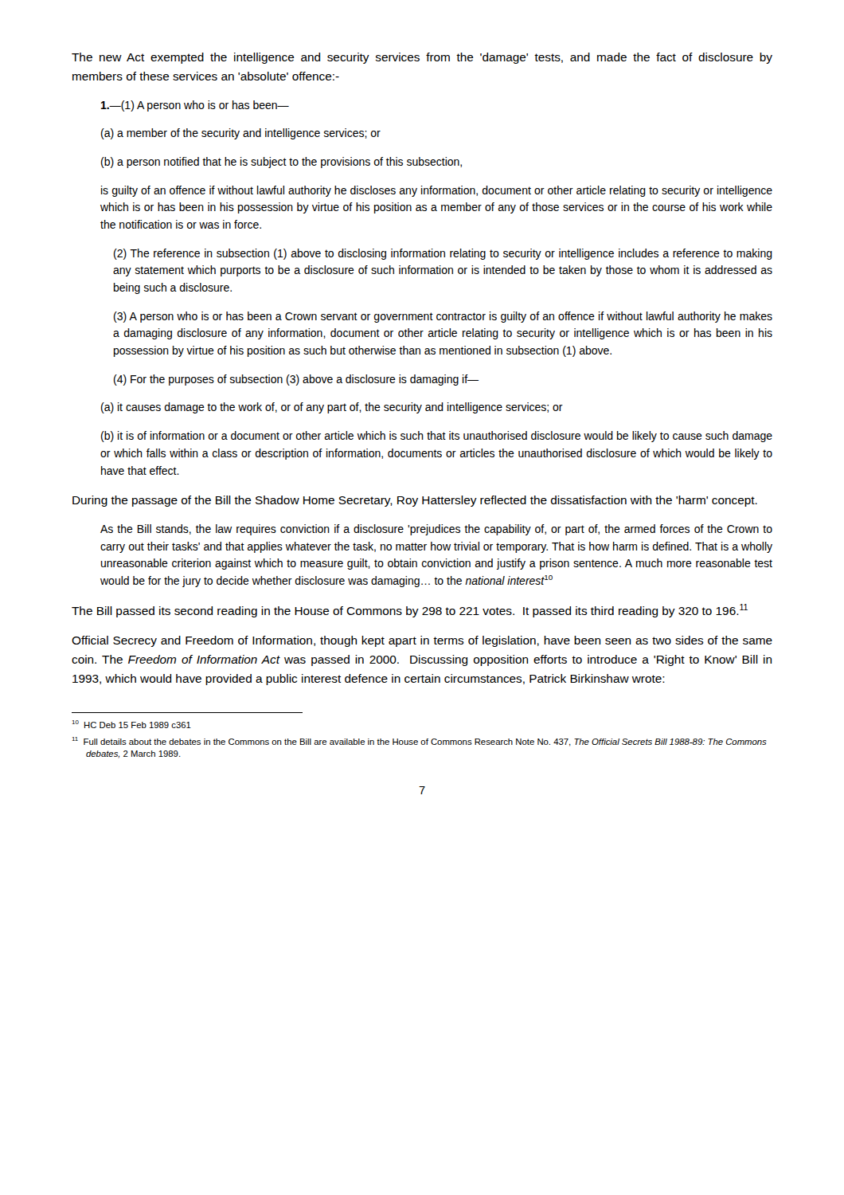The new Act exempted the intelligence and security services from the 'damage' tests, and made the fact of disclosure by members of these services an 'absolute' offence:-
1.—(1) A person who is or has been—
(a) a member of the security and intelligence services; or
(b) a person notified that he is subject to the provisions of this subsection,
is guilty of an offence if without lawful authority he discloses any information, document or other article relating to security or intelligence which is or has been in his possession by virtue of his position as a member of any of those services or in the course of his work while the notification is or was in force.
(2) The reference in subsection (1) above to disclosing information relating to security or intelligence includes a reference to making any statement which purports to be a disclosure of such information or is intended to be taken by those to whom it is addressed as being such a disclosure.
(3) A person who is or has been a Crown servant or government contractor is guilty of an offence if without lawful authority he makes a damaging disclosure of any information, document or other article relating to security or intelligence which is or has been in his possession by virtue of his position as such but otherwise than as mentioned in subsection (1) above.
(4) For the purposes of subsection (3) above a disclosure is damaging if—
(a) it causes damage to the work of, or of any part of, the security and intelligence services; or
(b) it is of information or a document or other article which is such that its unauthorised disclosure would be likely to cause such damage or which falls within a class or description of information, documents or articles the unauthorised disclosure of which would be likely to have that effect.
During the passage of the Bill the Shadow Home Secretary, Roy Hattersley reflected the dissatisfaction with the 'harm' concept.
As the Bill stands, the law requires conviction if a disclosure 'prejudices the capability of, or part of, the armed forces of the Crown to carry out their tasks' and that applies whatever the task, no matter how trivial or temporary. That is how harm is defined. That is a wholly unreasonable criterion against which to measure guilt, to obtain conviction and justify a prison sentence. A much more reasonable test would be for the jury to decide whether disclosure was damaging… to the national interest10
The Bill passed its second reading in the House of Commons by 298 to 221 votes. It passed its third reading by 320 to 196.11
Official Secrecy and Freedom of Information, though kept apart in terms of legislation, have been seen as two sides of the same coin. The Freedom of Information Act was passed in 2000. Discussing opposition efforts to introduce a 'Right to Know' Bill in 1993, which would have provided a public interest defence in certain circumstances, Patrick Birkinshaw wrote:
10 HC Deb 15 Feb 1989 c361
11 Full details about the debates in the Commons on the Bill are available in the House of Commons Research Note No. 437, The Official Secrets Bill 1988-89: The Commons debates, 2 March 1989.
7